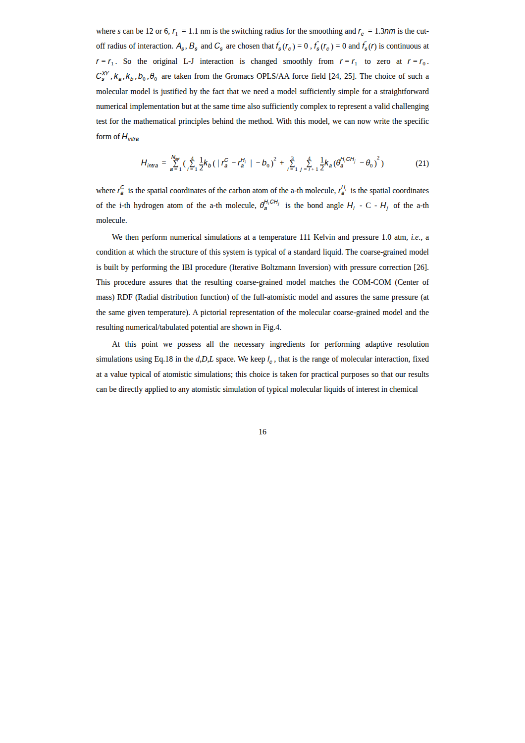where s can be 12 or 6, r1=1.1 nm is the switching radius for the smoothing and rc=1.3nm is the cut-off radius of interaction. As, Bs and Cs are chosen that fs′(rc)=0 , fs″(rc)=0 and fs″(r) is continuous at r=r1. So the original L-J interaction is changed smoothly from r=r1 to zero at r=r0. CsXY,ka,kb,b0,θ0 are taken from the Gromacs OPLS/AA force field [24, 25]. The choice of such a molecular model is justified by the fact that we need a model sufficiently simple for a straightforward numerical implementation but at the same time also sufficiently complex to represent a valid challenging test for the mathematical principles behind the method. With this model, we can now write the specific form of Hintra
Hintra = ∑a=1Ntot ( ∑i=14 12 kb (|raC−raHi|−b0) 2 + ∑i=13 ∑j=i+14 12 ka (θaHiCHj−θ0) 2 ) (21)
where raC is the spatial coordinates of the carbon atom of the a-th molecule, raHi is the spatial coordinates of the i-th hydrogen atom of the a-th molecule, θaHiCHj is the bond angle Hi - C - Hj of the a-th molecule.
We then perform numerical simulations at a temperature 111 Kelvin and pressure 1.0 atm, i.e., a condition at which the structure of this system is typical of a standard liquid. The coarse-grained model is built by performing the IBI procedure (Iterative Boltzmann Inversion) with pressure correction [26]. This procedure assures that the resulting coarse-grained model matches the COM-COM (Center of mass) RDF (Radial distribution function) of the full-atomistic model and assures the same pressure (at the same given temperature). A pictorial representation of the molecular coarse-grained model and the resulting numerical/tabulated potential are shown in Fig.4.
At this point we possess all the necessary ingredients for performing adaptive resolution simulations using Eq.18 in the d,D,L space. We keep lc, that is the range of molecular interaction, fixed at a value typical of atomistic simulations; this choice is taken for practical purposes so that our results can be directly applied to any atomistic simulation of typical molecular liquids of interest in chemical
16